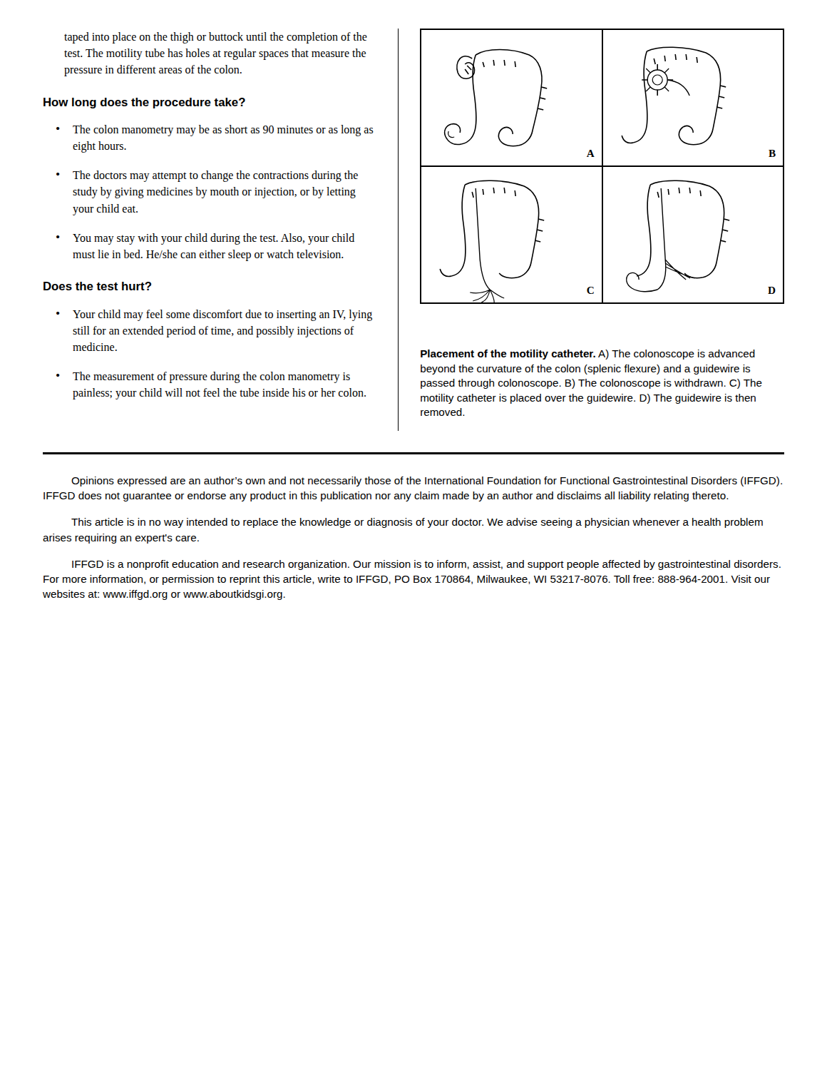taped into place on the thigh or buttock until the completion of the test. The motility tube has holes at regular spaces that measure the pressure in different areas of the colon.
How long does the procedure take?
The colon manometry may be as short as 90 minutes or as long as eight hours.
The doctors may attempt to change the contractions during the study by giving medicines by mouth or injection, or by letting your child eat.
You may stay with your child during the test. Also, your child must lie in bed. He/she can either sleep or watch television.
Does the test hurt?
Your child may feel some discomfort due to inserting an IV, lying still for an extended period of time, and possibly injections of medicine.
The measurement of pressure during the colon manometry is painless; your child will not feel the tube inside his or her colon.
A
B
C
D
Placement of the motility catheter. A) The colonoscope is advanced beyond the curvature of the colon (splenic flexure) and a guidewire is passed through colonoscope. B) The colonoscope is withdrawn. C) The motility catheter is placed over the guidewire. D) The guidewire is then removed.
Opinions expressed are an author’s own and not necessarily those of the International Foundation for Functional Gastrointestinal Disorders (IFFGD). IFFGD does not guarantee or endorse any product in this publication nor any claim made by an author and disclaims all liability relating thereto.
This article is in no way intended to replace the knowledge or diagnosis of your doctor. We advise seeing a physician whenever a health problem arises requiring an expert's care.
IFFGD is a nonprofit education and research organization. Our mission is to inform, assist, and support people affected by gastrointestinal disorders. For more information, or permission to reprint this article, write to IFFGD, PO Box 170864, Milwaukee, WI 53217-8076. Toll free: 888-964-2001. Visit our websites at: www.iffgd.org or www.aboutkidsgi.org.